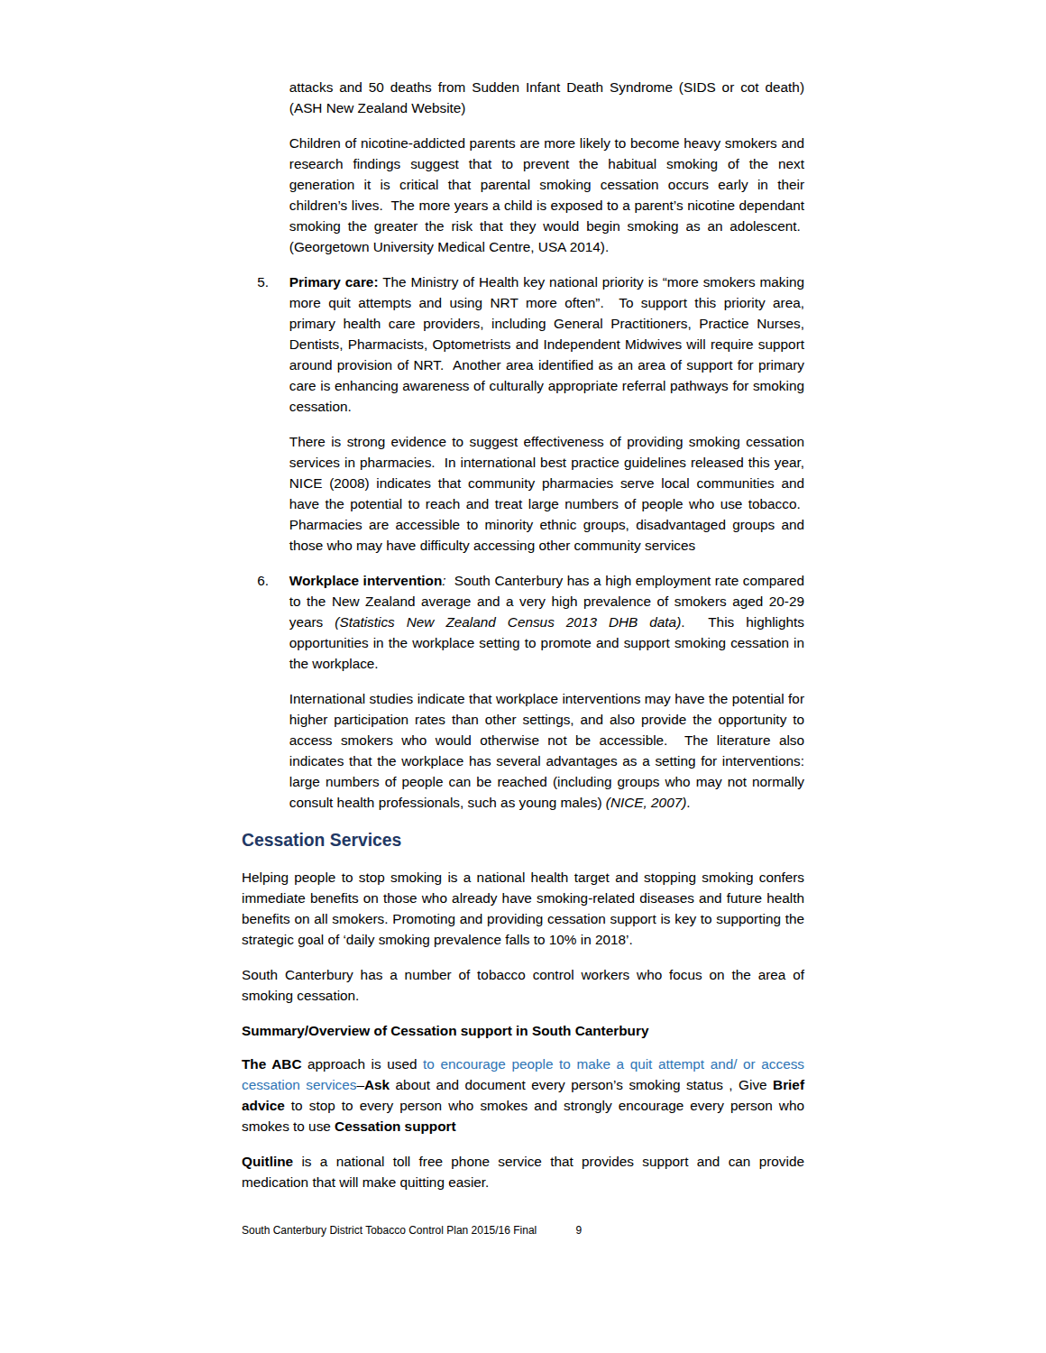attacks and 50 deaths from Sudden Infant Death Syndrome (SIDS or cot death) (ASH New Zealand Website)
Children of nicotine-addicted parents are more likely to become heavy smokers and research findings suggest that to prevent the habitual smoking of the next generation it is critical that parental smoking cessation occurs early in their children’s lives. The more years a child is exposed to a parent’s nicotine dependant smoking the greater the risk that they would begin smoking as an adolescent. (Georgetown University Medical Centre, USA 2014).
5.
Primary care: The Ministry of Health key national priority is “more smokers making more quit attempts and using NRT more often”. To support this priority area, primary health care providers, including General Practitioners, Practice Nurses, Dentists, Pharmacists, Optometrists and Independent Midwives will require support around provision of NRT. Another area identified as an area of support for primary care is enhancing awareness of culturally appropriate referral pathways for smoking cessation.
There is strong evidence to suggest effectiveness of providing smoking cessation services in pharmacies. In international best practice guidelines released this year, NICE (2008) indicates that community pharmacies serve local communities and have the potential to reach and treat large numbers of people who use tobacco. Pharmacies are accessible to minority ethnic groups, disadvantaged groups and those who may have difficulty accessing other community services
6.
Workplace intervention: South Canterbury has a high employment rate compared to the New Zealand average and a very high prevalence of smokers aged 20-29 years (Statistics New Zealand Census 2013 DHB data). This highlights opportunities in the workplace setting to promote and support smoking cessation in the workplace.
International studies indicate that workplace interventions may have the potential for higher participation rates than other settings, and also provide the opportunity to access smokers who would otherwise not be accessible. The literature also indicates that the workplace has several advantages as a setting for interventions: large numbers of people can be reached (including groups who may not normally consult health professionals, such as young males) (NICE, 2007).
Cessation Services
Helping people to stop smoking is a national health target and stopping smoking confers immediate benefits on those who already have smoking-related diseases and future health benefits on all smokers. Promoting and providing cessation support is key to supporting the strategic goal of ‘daily smoking prevalence falls to 10% in 2018’.
South Canterbury has a number of tobacco control workers who focus on the area of smoking cessation.
Summary/Overview of Cessation support in South Canterbury
The ABC approach is used to encourage people to make a quit attempt and/ or access cessation services–Ask about and document every person’s smoking status , Give Brief advice to stop to every person who smokes and strongly encourage every person who smokes to use Cessation support
Quitline is a national toll free phone service that provides support and can provide medication that will make quitting easier.
South Canterbury District Tobacco Control Plan 2015/16 Final 9